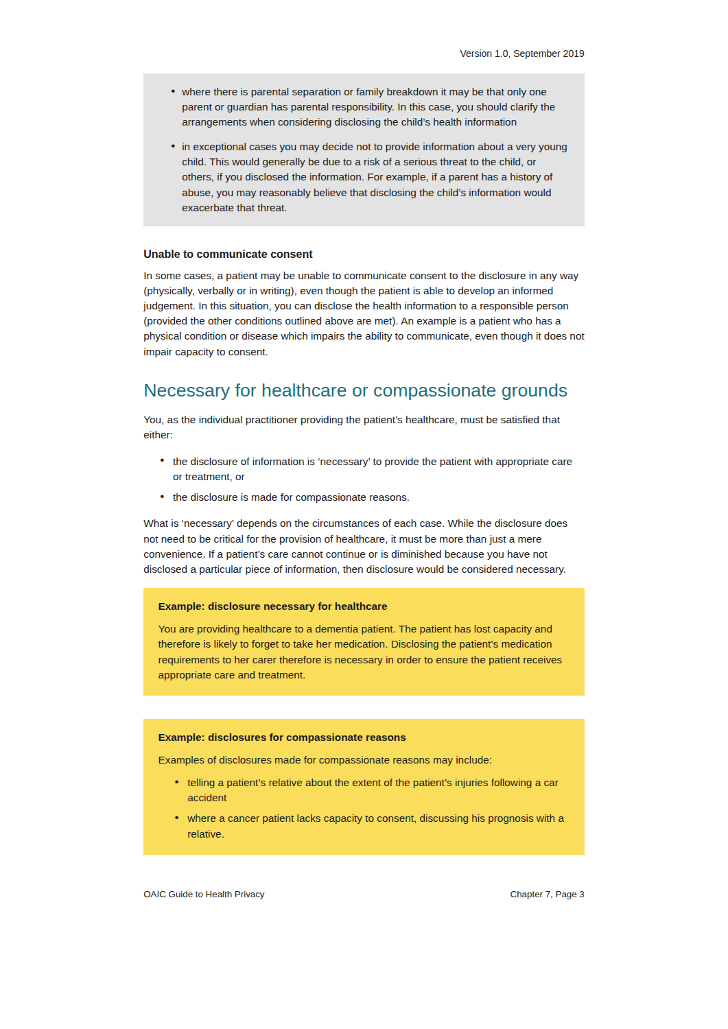Version 1.0, September 2019
where there is parental separation or family breakdown it may be that only one parent or guardian has parental responsibility. In this case, you should clarify the arrangements when considering disclosing the child’s health information
in exceptional cases you may decide not to provide information about a very young child. This would generally be due to a risk of a serious threat to the child, or others, if you disclosed the information. For example, if a parent has a history of abuse, you may reasonably believe that disclosing the child’s information would exacerbate that threat.
Unable to communicate consent
In some cases, a patient may be unable to communicate consent to the disclosure in any way (physically, verbally or in writing), even though the patient is able to develop an informed judgement. In this situation, you can disclose the health information to a responsible person (provided the other conditions outlined above are met). An example is a patient who has a physical condition or disease which impairs the ability to communicate, even though it does not impair capacity to consent.
Necessary for healthcare or compassionate grounds
You, as the individual practitioner providing the patient’s healthcare, must be satisfied that either:
the disclosure of information is ‘necessary’ to provide the patient with appropriate care or treatment, or
the disclosure is made for compassionate reasons.
What is ‘necessary’ depends on the circumstances of each case. While the disclosure does not need to be critical for the provision of healthcare, it must be more than just a mere convenience. If a patient’s care cannot continue or is diminished because you have not disclosed a particular piece of information, then disclosure would be considered necessary.
Example: disclosure necessary for healthcare
You are providing healthcare to a dementia patient. The patient has lost capacity and therefore is likely to forget to take her medication. Disclosing the patient’s medication requirements to her carer therefore is necessary in order to ensure the patient receives appropriate care and treatment.
Example: disclosures for compassionate reasons
Examples of disclosures made for compassionate reasons may include:
telling a patient’s relative about the extent of the patient’s injuries following a car accident
where a cancer patient lacks capacity to consent, discussing his prognosis with a relative.
OAIC Guide to Health Privacy Chapter 7, Page 3